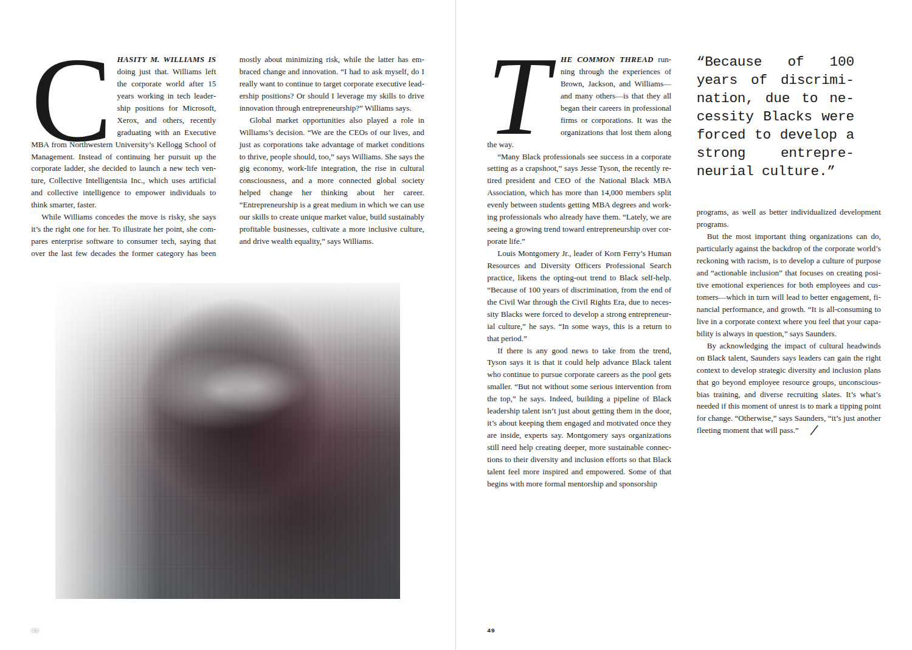C HASITY M. WILLIAMS IS doing just that. Williams left the corporate world after 15 years working in tech leadership positions for Microsoft, Xerox, and others, recently graduating with an Executive MBA from Northwestern University’s Kellogg School of Management. Instead of continuing her pursuit up the corporate ladder, she decided to launch a new tech venture, Collective Intelligentsia Inc., which uses artificial and collective intelligence to empower individuals to think smarter, faster.
While Williams concedes the move is risky, she says it’s the right one for her. To illustrate her point, she compares enterprise software to consumer tech, saying that over the last few decades the former category has been mostly about minimizing risk, while the latter has embraced change and innovation. “I had to ask myself, do I really want to continue to target corporate executive leadership positions? Or should I leverage my skills to drive innovation through entrepreneurship?” Williams says.
Global market opportunities also played a role in Williams’s decision. “We are the CEOs of our lives, and just as corporations take advantage of market conditions to thrive, people should, too,” says Williams. She says the gig economy, work-life integration, the rise in cultural consciousness, and a more connected global society helped change her thinking about her career. “Entrepreneurship is a great medium in which we can use our skills to create unique market value, build sustainably profitable businesses, cultivate a more inclusive culture, and drive wealth equality,” says Williams.
48
T HE COMMON THREAD running through the experiences of Brown, Jackson, and Williams—and many others—is that they all began their careers in professional firms or corporations. It was the organizations that lost them along the way.
“Many Black professionals see success in a corporate setting as a crapshoot,” says Jesse Tyson, the recently retired president and CEO of the National Black MBA Association, which has more than 14,000 members split evenly between students getting MBA degrees and working professionals who already have them. “Lately, we are seeing a growing trend toward entrepreneurship over corporate life.”
Louis Montgomery Jr., leader of Korn Ferry’s Human Resources and Diversity Officers Professional Search practice, likens the opting-out trend to Black self-help. “Because of 100 years of discrimination, from the end of the Civil War through the Civil Rights Era, due to necessity Blacks were forced to develop a strong entrepreneurial culture,” he says. “In some ways, this is a return to that period.”
If there is any good news to take from the trend, Tyson says it is that it could help advance Black talent who continue to pursue corporate careers as the pool gets smaller. “But not without some serious intervention from the top,” he says. Indeed, building a pipeline of Black leadership talent isn’t just about getting them in the door, it’s about keeping them engaged and motivated once they are inside, experts say. Montgomery says organizations still need help creating deeper, more sustainable connections to their diversity and inclusion efforts so that Black talent feel more inspired and empowered. Some of that begins with more formal mentorship and sponsorship
“Because of 100 years of discrimination, due to necessity Blacks were forced to develop a strong entrepreneurial culture.”
programs, as well as better individualized development programs.
But the most important thing organizations can do, particularly against the backdrop of the corporate world’s reckoning with racism, is to develop a culture of purpose and “actionable inclusion” that focuses on creating positive emotional experiences for both employees and customers—which in turn will lead to better engagement, financial performance, and growth. “It is all-consuming to live in a corporate context where you feel that your capability is always in question,” says Saunders.
By acknowledging the impact of cultural headwinds on Black talent, Saunders says leaders can gain the right context to develop strategic diversity and inclusion plans that go beyond employee resource groups, unconscious-bias training, and diverse recruiting slates. It’s what’s needed if this moment of unrest is to mark a tipping point for change. “Otherwise,” says Saunders, “it’s just another fleeting moment that will pass.”╱
49